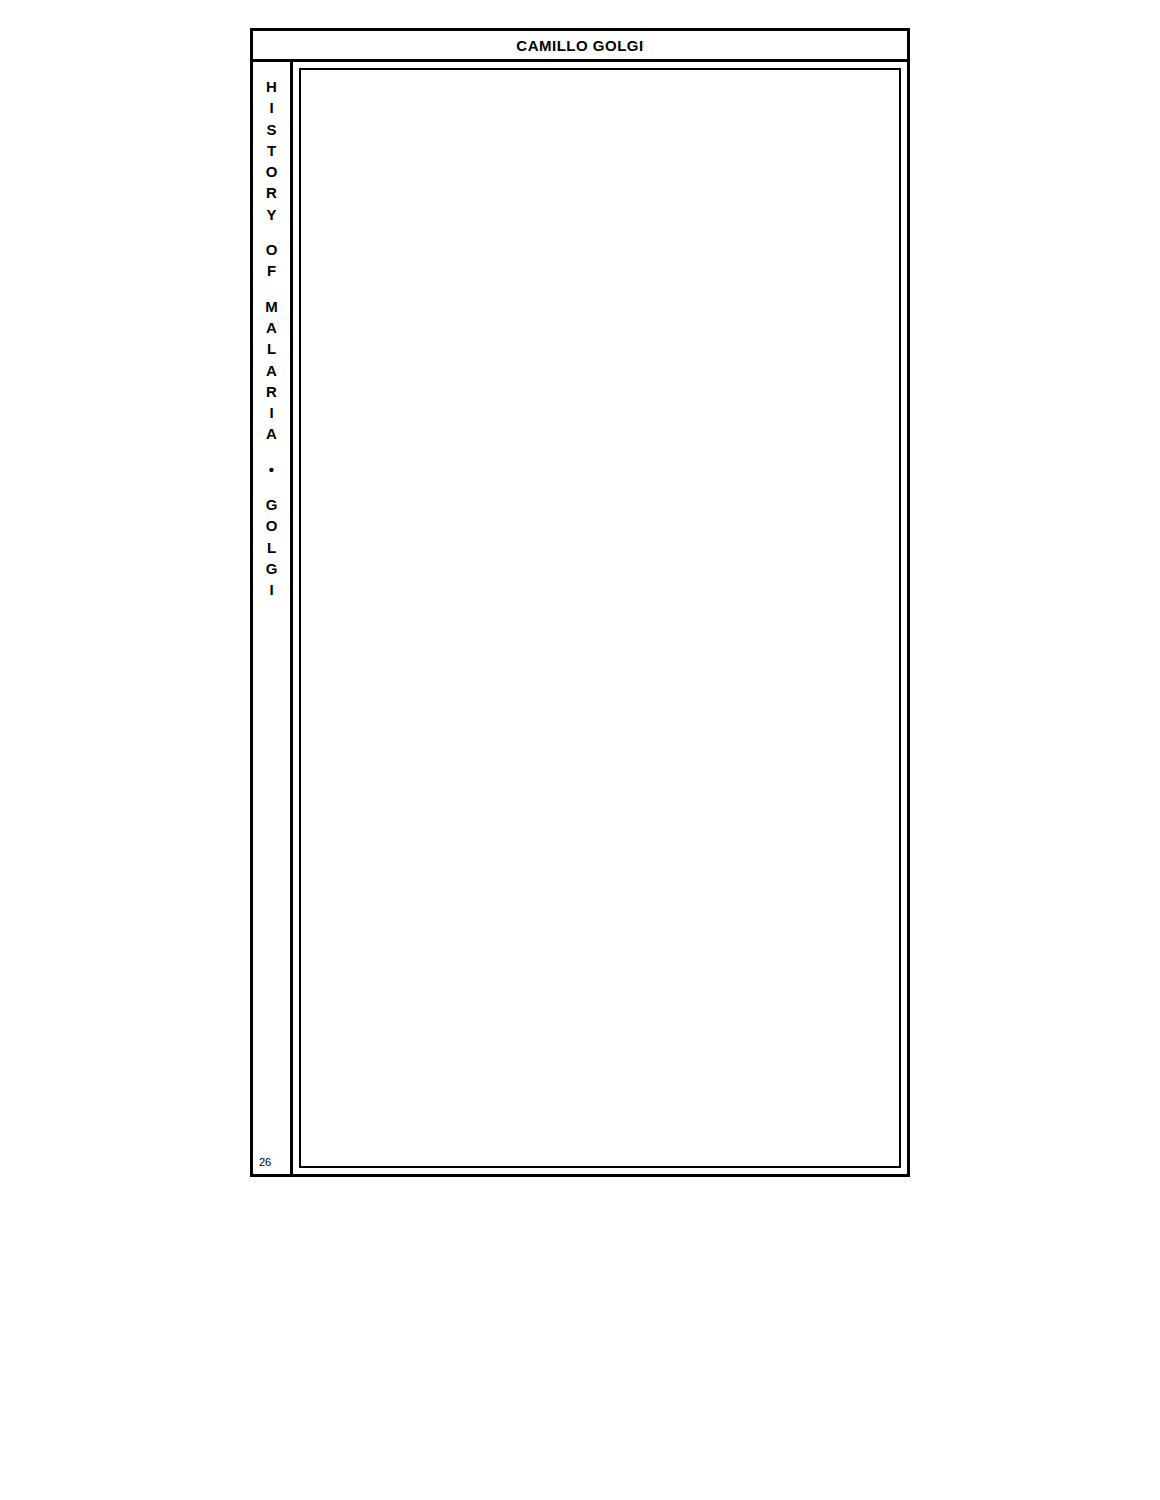CAMILLO GOLGI
H I S T O R Y O F M A L A R I A • G O L G I
26